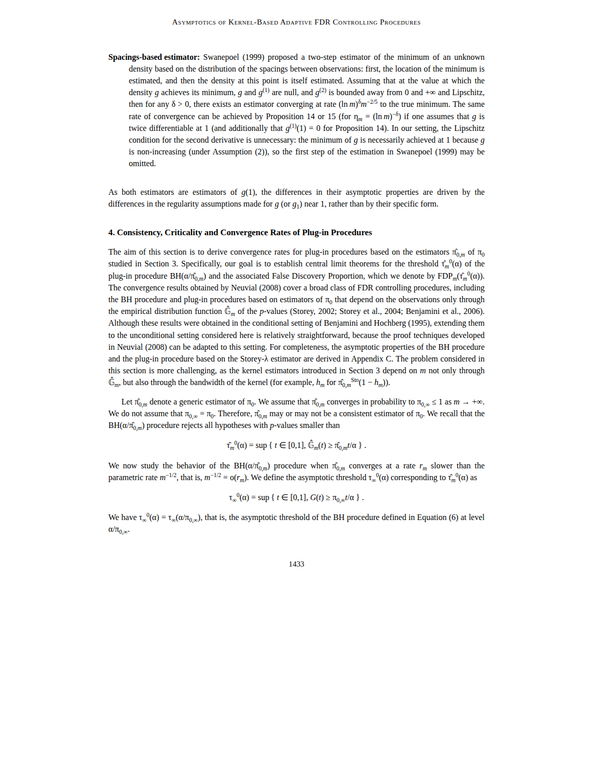Asymptotics of Kernel-Based Adaptive FDR Controlling Procedures
Spacings-based estimator:
Swanepoel (1999) proposed a two-step estimator of the minimum of an unknown density based on the distribution of the spacings between observations: first, the location of the minimum is estimated, and then the density at this point is itself estimated. Assuming that at the value at which the density g achieves its minimum, g and g(1) are null, and g(2) is bounded away from 0 and +∞ and Lipschitz, then for any δ > 0, there exists an estimator converging at rate (ln m)δm−2/5 to the true minimum. The same rate of convergence can be achieved by Proposition 14 or 15 (for ηm = (ln m)−δ) if one assumes that g is twice differentiable at 1 (and additionally that g(1)(1) = 0 for Proposition 14). In our setting, the Lipschitz condition for the second derivative is unnecessary: the minimum of g is necessarily achieved at 1 because g is non-increasing (under Assumption (2)), so the first step of the estimation in Swanepoel (1999) may be omitted.
As both estimators are estimators of g(1), the differences in their asymptotic properties are driven by the differences in the regularity assumptions made for g (or g1) near 1, rather than by their specific form.
4. Consistency, Criticality and Convergence Rates of Plug-in Procedures
The aim of this section is to derive convergence rates for plug-in procedures based on the estimators π̂0,m of π0 studied in Section 3. Specifically, our goal is to establish central limit theorems for the threshold τ̂m0(α) of the plug-in procedure BH(α/π̂0,m) and the associated False Discovery Proportion, which we denote by FDPm(τ̂m0(α)). The convergence results obtained by Neuvial (2008) cover a broad class of FDR controlling procedures, including the BH procedure and plug-in procedures based on estimators of π0 that depend on the observations only through the empirical distribution function 𝔾̂m of the p-values (Storey, 2002; Storey et al., 2004; Benjamini et al., 2006). Although these results were obtained in the conditional setting of Benjamini and Hochberg (1995), extending them to the unconditional setting considered here is relatively straightforward, because the proof techniques developed in Neuvial (2008) can be adapted to this setting. For completeness, the asymptotic properties of the BH procedure and the plug-in procedure based on the Storey-λ estimator are derived in Appendix C. The problem considered in this section is more challenging, as the kernel estimators introduced in Section 3 depend on m not only through 𝔾̂m, but also through the bandwidth of the kernel (for example, hm for π̂0,mSto(1 − hm)).
Let π̂0,m denote a generic estimator of π0. We assume that π̂0,m converges in probability to π0,∞ ≤ 1 as m → +∞. We do not assume that π0,∞ = π0. Therefore, π̂0,m may or may not be a consistent estimator of π0. We recall that the BH(α/π̂0,m) procedure rejects all hypotheses with p-values smaller than
τ̂m0(α) = sup { t ∈ [0,1], 𝔾̂m(t) ≥ π̂0,mt/α } .
We now study the behavior of the BH(α/π̂0,m) procedure when π̂0,m converges at a rate rm slower than the parametric rate m−1/2, that is, m−1/2 = o(rm). We define the asymptotic threshold τ∞0(α) corresponding to τ̂m0(α) as
τ∞0(α) = sup { t ∈ [0,1], G(t) ≥ π0,∞t/α } .
We have τ∞0(α) = τ∞(α/π0,∞), that is, the asymptotic threshold of the BH procedure defined in Equation (6) at level α/π0,∞.
1433